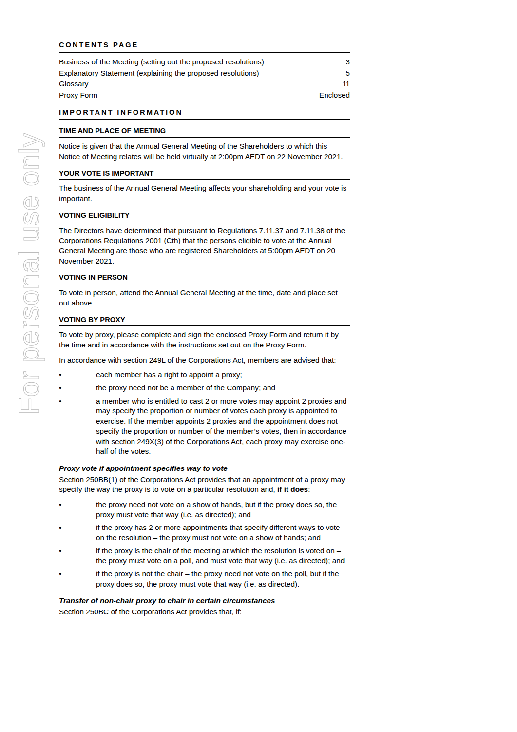For personal use only
Contents Page
| Business of the Meeting (setting out the proposed resolutions) | 3 |
| Explanatory Statement (explaining the proposed resolutions) | 5 |
| Glossary | 11 |
| Proxy Form | Enclosed |
Important Information
Time and place of meeting
Notice is given that the Annual General Meeting of the Shareholders to which this Notice of Meeting relates will be held virtually at 2:00pm AEDT on 22 November 2021.
Your vote is important
The business of the Annual General Meeting affects your shareholding and your vote is important.
Voting eligibility
The Directors have determined that pursuant to Regulations 7.11.37 and 7.11.38 of the Corporations Regulations 2001 (Cth) that the persons eligible to vote at the Annual General Meeting are those who are registered Shareholders at 5:00pm AEDT on 20 November 2021.
Voting in person
To vote in person, attend the Annual General Meeting at the time, date and place set out above.
Voting by proxy
To vote by proxy, please complete and sign the enclosed Proxy Form and return it by the time and in accordance with the instructions set out on the Proxy Form.
In accordance with section 249L of the Corporations Act, members are advised that:
each member has a right to appoint a proxy;
the proxy need not be a member of the Company; and
a member who is entitled to cast 2 or more votes may appoint 2 proxies and may specify the proportion or number of votes each proxy is appointed to exercise. If the member appoints 2 proxies and the appointment does not specify the proportion or number of the member’s votes, then in accordance with section 249X(3) of the Corporations Act, each proxy may exercise one-half of the votes.
Proxy vote if appointment specifies way to vote
Section 250BB(1) of the Corporations Act provides that an appointment of a proxy may specify the way the proxy is to vote on a particular resolution and, if it does:
the proxy need not vote on a show of hands, but if the proxy does so, the proxy must vote that way (i.e. as directed); and
if the proxy has 2 or more appointments that specify different ways to vote on the resolution – the proxy must not vote on a show of hands; and
if the proxy is the chair of the meeting at which the resolution is voted on – the proxy must vote on a poll, and must vote that way (i.e. as directed); and
if the proxy is not the chair – the proxy need not vote on the poll, but if the proxy does so, the proxy must vote that way (i.e. as directed).
Transfer of non-chair proxy to chair in certain circumstances
Section 250BC of the Corporations Act provides that, if: